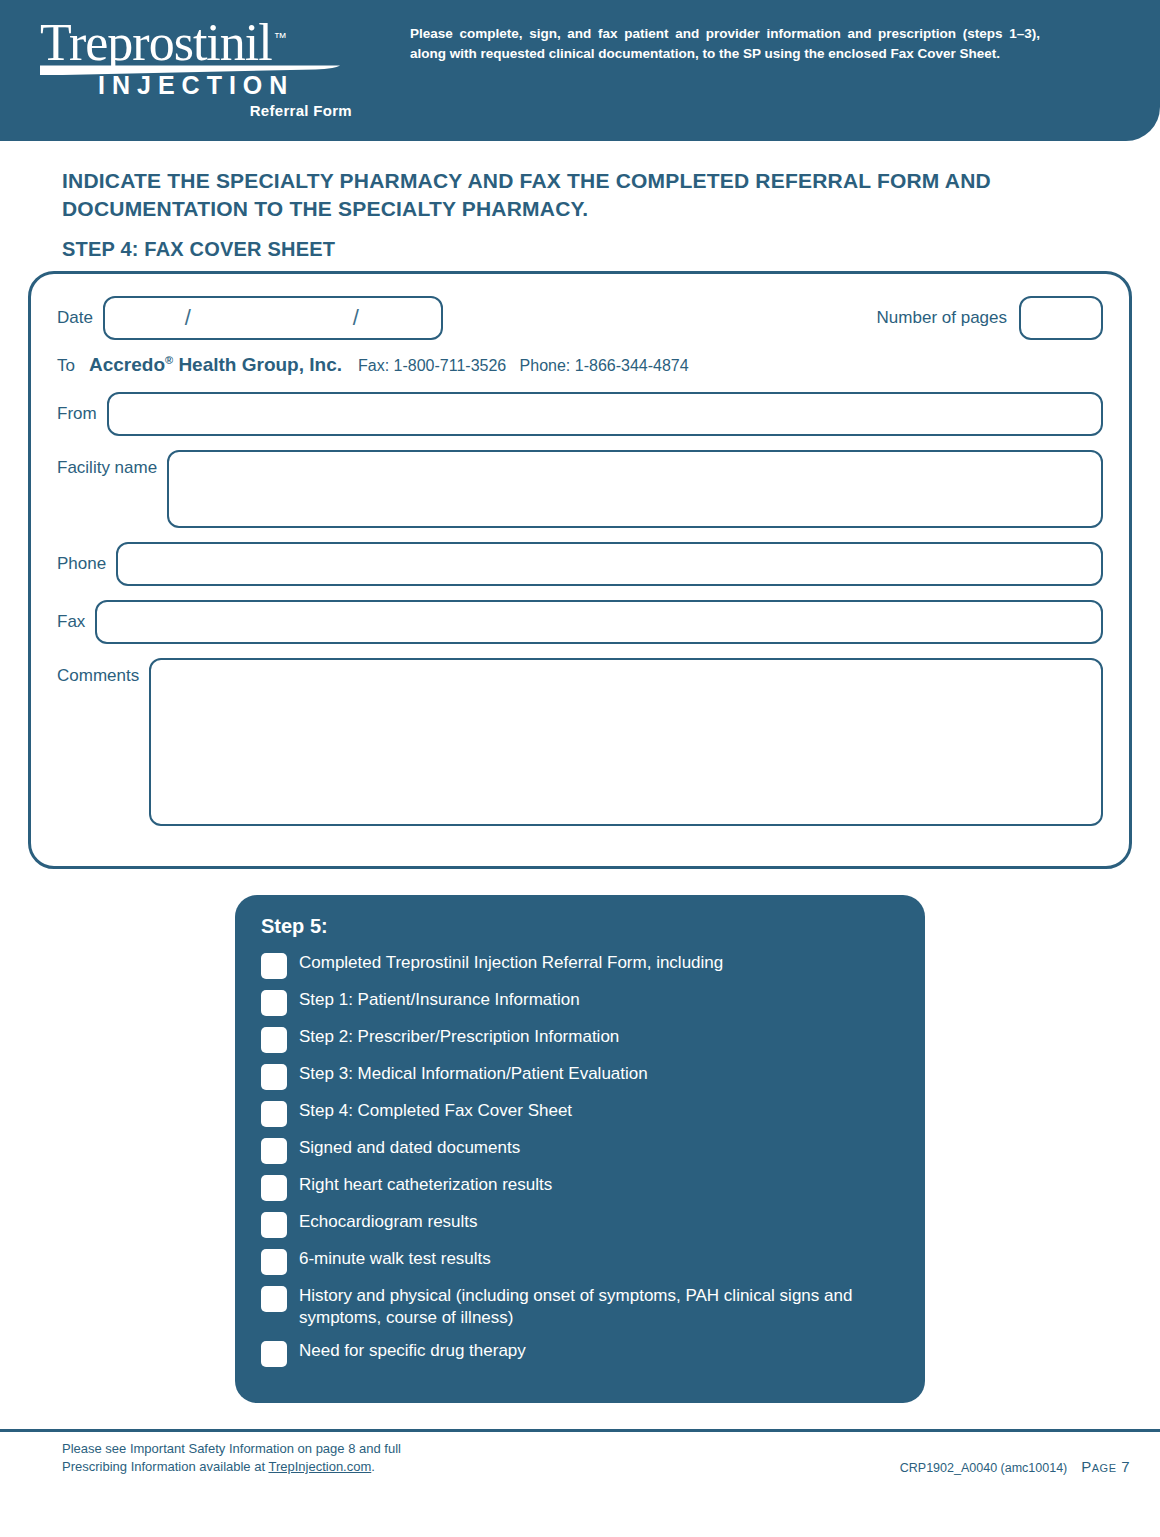Treprostinil™
INJECTION
Referral Form
Please complete, sign, and fax patient and provider information and prescription (steps 1–3), along with requested clinical documentation, to the SP using the enclosed Fax Cover Sheet.
INDICATE THE SPECIALTY PHARMACY AND FAX THE COMPLETED REFERRAL FORM AND DOCUMENTATION TO THE SPECIALTY PHARMACY.
STEP 4: FAX COVER SHEET
Date
//
Number of pages
To Accredo® Health Group, Inc. Fax: 1-800-711-3526 Phone: 1-866-344-4874
From
Facility name
Phone
Fax
Comments
Step 5:
Completed Treprostinil Injection Referral Form, including
Step 1: Patient/Insurance Information
Step 2: Prescriber/Prescription Information
Step 3: Medical Information/Patient Evaluation
Step 4: Completed Fax Cover Sheet
Signed and dated documents
Right heart catheterization results
Echocardiogram results
6-minute walk test results
History and physical (including onset of symptoms, PAH clinical signs and symptoms, course of illness)
Need for specific drug therapy
Please see Important Safety Information on page 8 and full
Prescribing Information available at TrepInjection.com.
CRP1902_A0040 (amc10014)Page 7